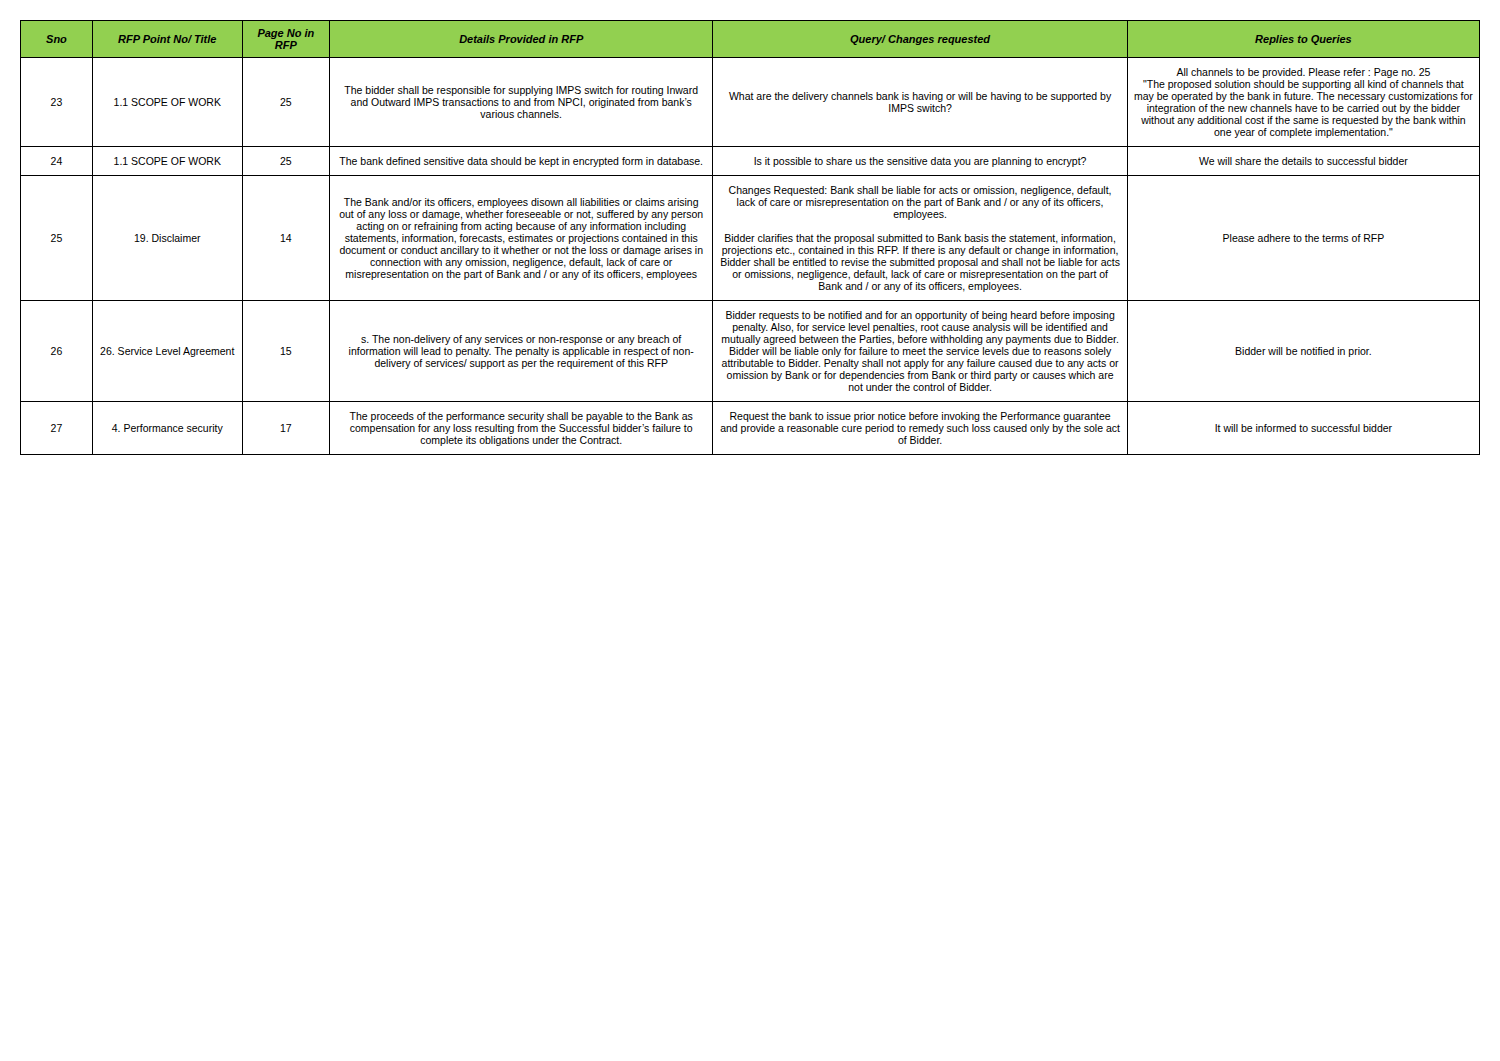| Sno | RFP Point No/ Title | Page No in RFP | Details Provided in RFP | Query/ Changes requested | Replies to Queries |
| --- | --- | --- | --- | --- | --- |
| 23 | 1.1 SCOPE OF WORK | 25 | The bidder shall be responsible for supplying IMPS switch for routing Inward and Outward IMPS transactions to and from NPCI, originated from bank’s various channels. | What are the delivery channels bank is having or will be having to be supported by IMPS switch? | All channels to be provided. Please refer : Page no. 25 "The proposed solution should be supporting all kind of channels that may be operated by the bank in future. The necessary customizations for integration of the new channels have to be carried out by the bidder without any additional cost if the same is requested by the bank within one year of complete implementation." |
| 24 | 1.1 SCOPE OF WORK | 25 | The bank defined sensitive data should be kept in encrypted form in database. | Is it possible to share us the sensitive data you are planning to encrypt? | We will share the details to successful bidder |
| 25 | 19. Disclaimer | 14 | The Bank and/or its officers, employees disown all liabilities or claims arising out of any loss or damage, whether foreseeable or not, suffered by any person acting on or refraining from acting because of any information including statements, information, forecasts, estimates or projections contained in this document or conduct ancillary to it whether or not the loss or damage arises in connection with any omission, negligence, default, lack of care or misrepresentation on the part of Bank and / or any of its officers, employees | Changes Requested: Bank shall be liable for acts or omission, negligence, default, lack of care or misrepresentation on the part of Bank and / or any of its officers, employees. Bidder clarifies that the proposal submitted to Bank basis the statement, information, projections etc., contained in this RFP. If there is any default or change in information, Bidder shall be entitled to revise the submitted proposal and shall not be liable for acts or omissions, negligence, default, lack of care or misrepresentation on the part of Bank and / or any of its officers, employees. | Please adhere to the terms of RFP |
| 26 | 26. Service Level Agreement | 15 | s. The non-delivery of any services or non-response or any breach of information will lead to penalty. The penalty is applicable in respect of non-delivery of services/ support as per the requirement of this RFP | Bidder requests to be notified and for an opportunity of being heard before imposing penalty. Also, for service level penalties, root cause analysis will be identified and mutually agreed between the Parties, before withholding any payments due to Bidder. Bidder will be liable only for failure to meet the service levels due to reasons solely attributable to Bidder. Penalty shall not apply for any failure caused due to any acts or omission by Bank or for dependencies from Bank or third party or causes which are not under the control of Bidder. | Bidder will be notified in prior. |
| 27 | 4. Performance security | 17 | The proceeds of the performance security shall be payable to the Bank as compensation for any loss resulting from the Successful bidder’s failure to complete its obligations under the Contract. | Request the bank to issue prior notice before invoking the Performance guarantee and provide a reasonable cure period to remedy such loss caused only by the sole act of Bidder. | It will be informed to successful bidder |